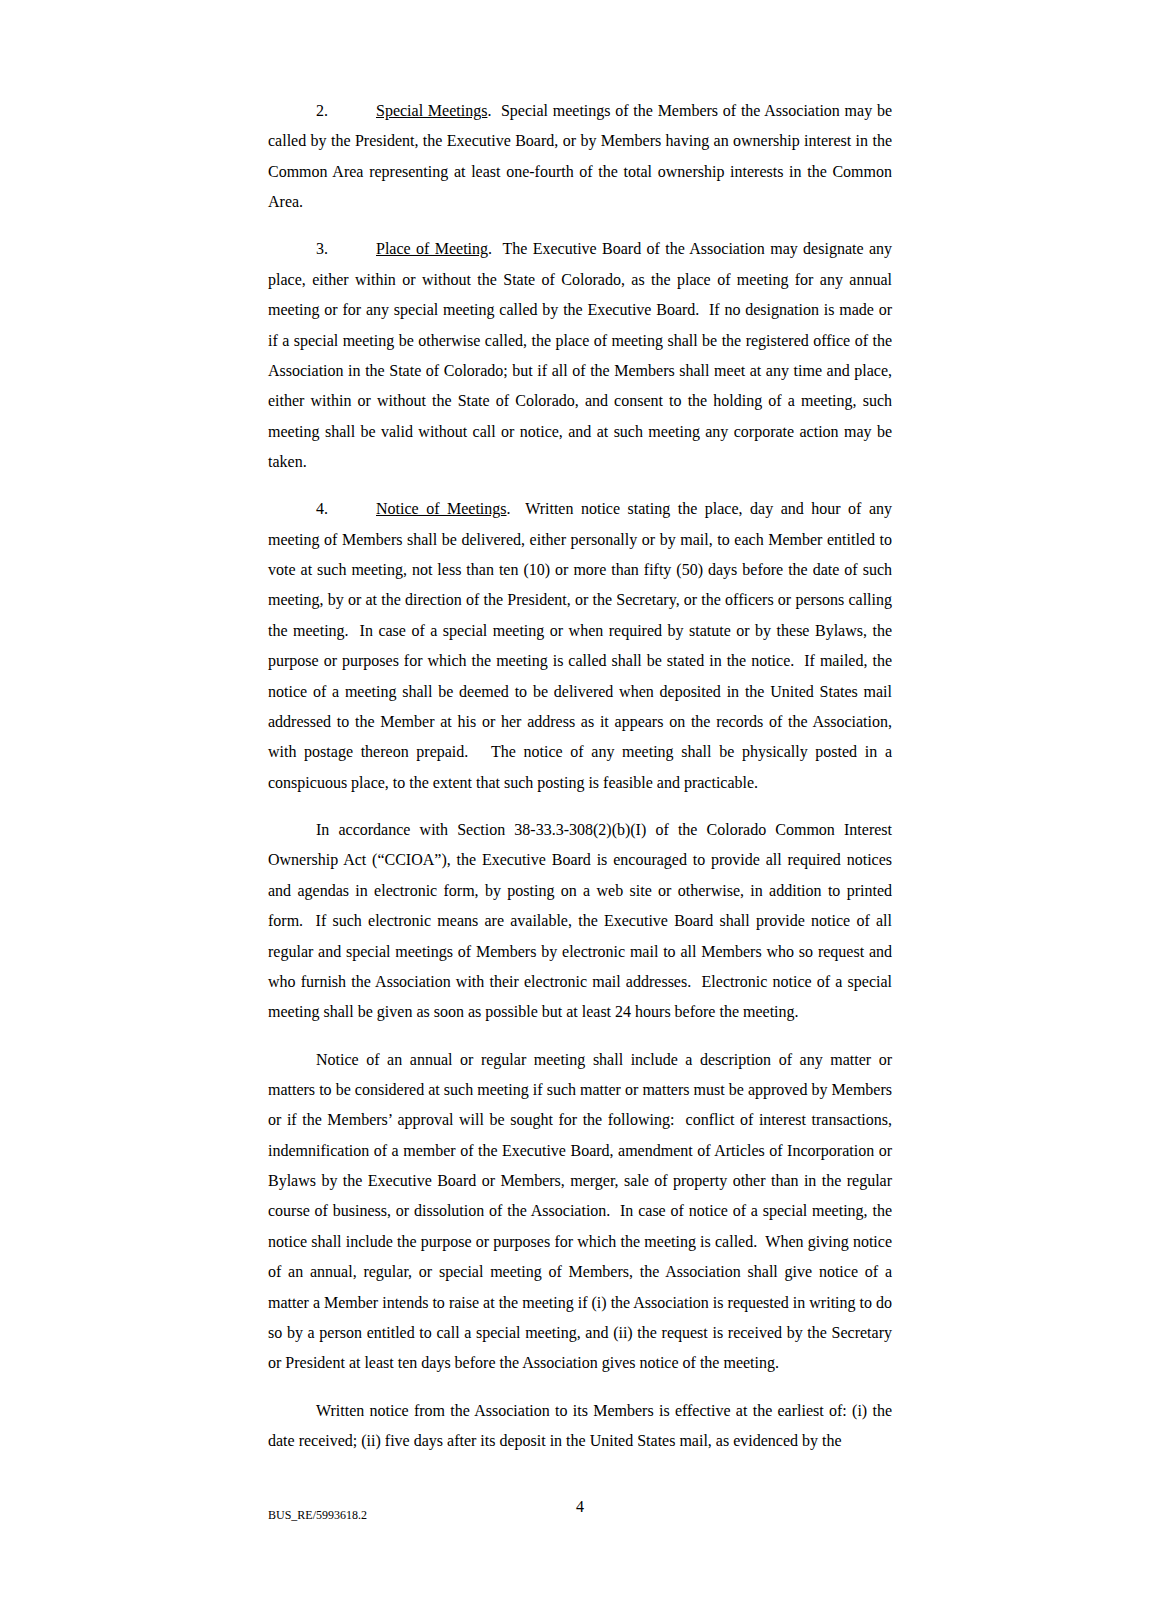2. Special Meetings. Special meetings of the Members of the Association may be called by the President, the Executive Board, or by Members having an ownership interest in the Common Area representing at least one-fourth of the total ownership interests in the Common Area.
3. Place of Meeting. The Executive Board of the Association may designate any place, either within or without the State of Colorado, as the place of meeting for any annual meeting or for any special meeting called by the Executive Board. If no designation is made or if a special meeting be otherwise called, the place of meeting shall be the registered office of the Association in the State of Colorado; but if all of the Members shall meet at any time and place, either within or without the State of Colorado, and consent to the holding of a meeting, such meeting shall be valid without call or notice, and at such meeting any corporate action may be taken.
4. Notice of Meetings. Written notice stating the place, day and hour of any meeting of Members shall be delivered, either personally or by mail, to each Member entitled to vote at such meeting, not less than ten (10) or more than fifty (50) days before the date of such meeting, by or at the direction of the President, or the Secretary, or the officers or persons calling the meeting. In case of a special meeting or when required by statute or by these Bylaws, the purpose or purposes for which the meeting is called shall be stated in the notice. If mailed, the notice of a meeting shall be deemed to be delivered when deposited in the United States mail addressed to the Member at his or her address as it appears on the records of the Association, with postage thereon prepaid. The notice of any meeting shall be physically posted in a conspicuous place, to the extent that such posting is feasible and practicable.
In accordance with Section 38-33.3-308(2)(b)(I) of the Colorado Common Interest Ownership Act (“CCIOA”), the Executive Board is encouraged to provide all required notices and agendas in electronic form, by posting on a web site or otherwise, in addition to printed form. If such electronic means are available, the Executive Board shall provide notice of all regular and special meetings of Members by electronic mail to all Members who so request and who furnish the Association with their electronic mail addresses. Electronic notice of a special meeting shall be given as soon as possible but at least 24 hours before the meeting.
Notice of an annual or regular meeting shall include a description of any matter or matters to be considered at such meeting if such matter or matters must be approved by Members or if the Members’ approval will be sought for the following: conflict of interest transactions, indemnification of a member of the Executive Board, amendment of Articles of Incorporation or Bylaws by the Executive Board or Members, merger, sale of property other than in the regular course of business, or dissolution of the Association. In case of notice of a special meeting, the notice shall include the purpose or purposes for which the meeting is called. When giving notice of an annual, regular, or special meeting of Members, the Association shall give notice of a matter a Member intends to raise at the meeting if (i) the Association is requested in writing to do so by a person entitled to call a special meeting, and (ii) the request is received by the Secretary or President at least ten days before the Association gives notice of the meeting.
Written notice from the Association to its Members is effective at the earliest of: (i) the date received; (ii) five days after its deposit in the United States mail, as evidenced by the
4
BUS_RE/5993618.2